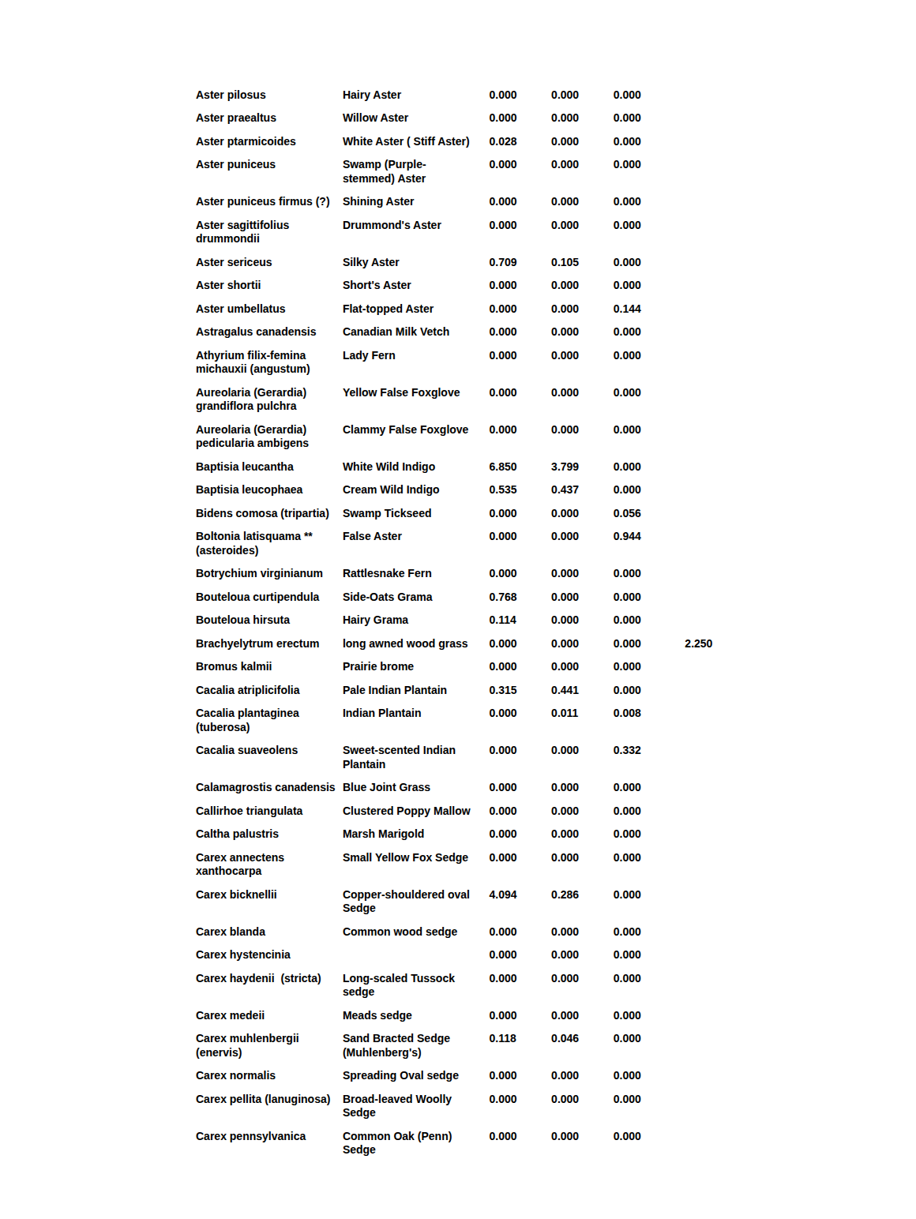| Aster pilosus | Hairy Aster | 0.000 | 0.000 | 0.000 | |
| Aster praealtus | Willow Aster | 0.000 | 0.000 | 0.000 | |
| Aster ptarmicoides | White Aster ( Stiff Aster) | 0.028 | 0.000 | 0.000 | |
| Aster puniceus | Swamp (Purple-stemmed) Aster | 0.000 | 0.000 | 0.000 | |
| Aster puniceus firmus (?) | Shining Aster | 0.000 | 0.000 | 0.000 | |
| Aster sagittifolius drummondii | Drummond's Aster | 0.000 | 0.000 | 0.000 | |
| Aster sericeus | Silky Aster | 0.709 | 0.105 | 0.000 | |
| Aster shortii | Short's Aster | 0.000 | 0.000 | 0.000 | |
| Aster umbellatus | Flat-topped Aster | 0.000 | 0.000 | 0.144 | |
| Astragalus canadensis | Canadian Milk Vetch | 0.000 | 0.000 | 0.000 | |
| Athyrium filix-femina michauxii (angustum) | Lady Fern | 0.000 | 0.000 | 0.000 | |
| Aureolaria (Gerardia) grandiflora pulchra | Yellow False Foxglove | 0.000 | 0.000 | 0.000 | |
| Aureolaria (Gerardia) pedicularia ambigens | Clammy False Foxglove | 0.000 | 0.000 | 0.000 | |
| Baptisia leucantha | White Wild Indigo | 6.850 | 3.799 | 0.000 | |
| Baptisia leucophaea | Cream Wild Indigo | 0.535 | 0.437 | 0.000 | |
| Bidens comosa (tripartia) | Swamp Tickseed | 0.000 | 0.000 | 0.056 | |
| Boltonia latisquama ** (asteroides) | False Aster | 0.000 | 0.000 | 0.944 | |
| Botrychium virginianum | Rattlesnake Fern | 0.000 | 0.000 | 0.000 | |
| Bouteloua curtipendula | Side-Oats Grama | 0.768 | 0.000 | 0.000 | |
| Bouteloua hirsuta | Hairy Grama | 0.114 | 0.000 | 0.000 | |
| Brachyelytrum erectum | long awned wood grass | 0.000 | 0.000 | 0.000 | 2.250 |
| Bromus kalmii | Prairie brome | 0.000 | 0.000 | 0.000 | |
| Cacalia atriplicifolia | Pale Indian Plantain | 0.315 | 0.441 | 0.000 | |
| Cacalia plantaginea (tuberosa) | Indian Plantain | 0.000 | 0.011 | 0.008 | |
| Cacalia suaveolens | Sweet-scented Indian Plantain | 0.000 | 0.000 | 0.332 | |
| Calamagrostis canadensis | Blue Joint Grass | 0.000 | 0.000 | 0.000 | |
| Callirhoe triangulata | Clustered Poppy Mallow | 0.000 | 0.000 | 0.000 | |
| Caltha palustris | Marsh Marigold | 0.000 | 0.000 | 0.000 | |
| Carex annectens xanthocarpa | Small Yellow Fox Sedge | 0.000 | 0.000 | 0.000 | |
| Carex bicknellii | Copper-shouldered oval Sedge | 4.094 | 0.286 | 0.000 | |
| Carex blanda | Common wood sedge | 0.000 | 0.000 | 0.000 | |
| Carex hystencinia | | 0.000 | 0.000 | 0.000 | |
| Carex haydenii (stricta) | Long-scaled Tussock sedge | 0.000 | 0.000 | 0.000 | |
| Carex medeii | Meads sedge | 0.000 | 0.000 | 0.000 | |
| Carex muhlenbergii (enervis) | Sand Bracted Sedge (Muhlenberg's) | 0.118 | 0.046 | 0.000 | |
| Carex normalis | Spreading Oval sedge | 0.000 | 0.000 | 0.000 | |
| Carex pellita (lanuginosa) | Broad-leaved Woolly Sedge | 0.000 | 0.000 | 0.000 | |
| Carex pennsylvanica | Common Oak (Penn) Sedge | 0.000 | 0.000 | 0.000 | |